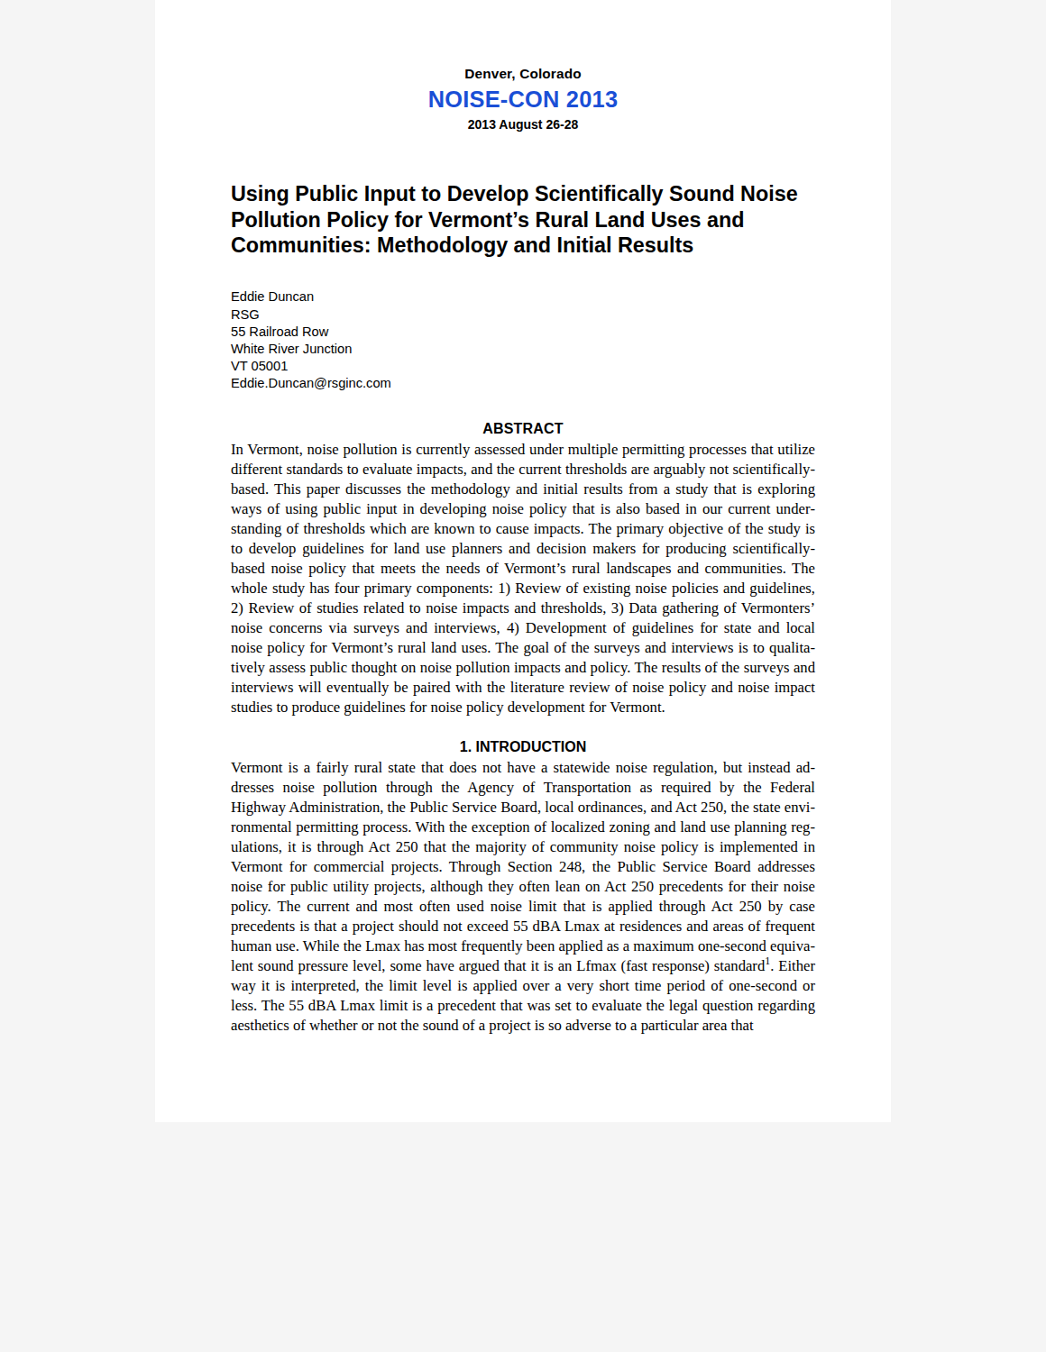Denver, Colorado
NOISE-CON 2013
2013 August 26-28
Using Public Input to Develop Scientifically Sound Noise Pollution Policy for Vermont’s Rural Land Uses and Communities: Methodology and Initial Results
Eddie Duncan
RSG
55 Railroad Row
White River Junction
VT 05001
Eddie.Duncan@rsginc.com
ABSTRACT
In Vermont, noise pollution is currently assessed under multiple permitting processes that utilize different standards to evaluate impacts, and the current thresholds are arguably not scientifically-based. This paper discusses the methodology and initial results from a study that is exploring ways of using public input in developing noise policy that is also based in our current understanding of thresholds which are known to cause impacts. The primary objective of the study is to develop guidelines for land use planners and decision makers for producing scientifically-based noise policy that meets the needs of Vermont’s rural landscapes and communities. The whole study has four primary components: 1) Review of existing noise policies and guidelines, 2) Review of studies related to noise impacts and thresholds, 3) Data gathering of Vermonters’ noise concerns via surveys and interviews, 4) Development of guidelines for state and local noise policy for Vermont’s rural land uses. The goal of the surveys and interviews is to qualitatively assess public thought on noise pollution impacts and policy. The results of the surveys and interviews will eventually be paired with the literature review of noise policy and noise impact studies to produce guidelines for noise policy development for Vermont.
1. INTRODUCTION
Vermont is a fairly rural state that does not have a statewide noise regulation, but instead addresses noise pollution through the Agency of Transportation as required by the Federal Highway Administration, the Public Service Board, local ordinances, and Act 250, the state environmental permitting process. With the exception of localized zoning and land use planning regulations, it is through Act 250 that the majority of community noise policy is implemented in Vermont for commercial projects. Through Section 248, the Public Service Board addresses noise for public utility projects, although they often lean on Act 250 precedents for their noise policy. The current and most often used noise limit that is applied through Act 250 by case precedents is that a project should not exceed 55 dBA Lmax at residences and areas of frequent human use. While the Lmax has most frequently been applied as a maximum one-second equivalent sound pressure level, some have argued that it is an Lfmax (fast response) standard1. Either way it is interpreted, the limit level is applied over a very short time period of one-second or less. The 55 dBA Lmax limit is a precedent that was set to evaluate the legal question regarding aesthetics of whether or not the sound of a project is so adverse to a particular area that